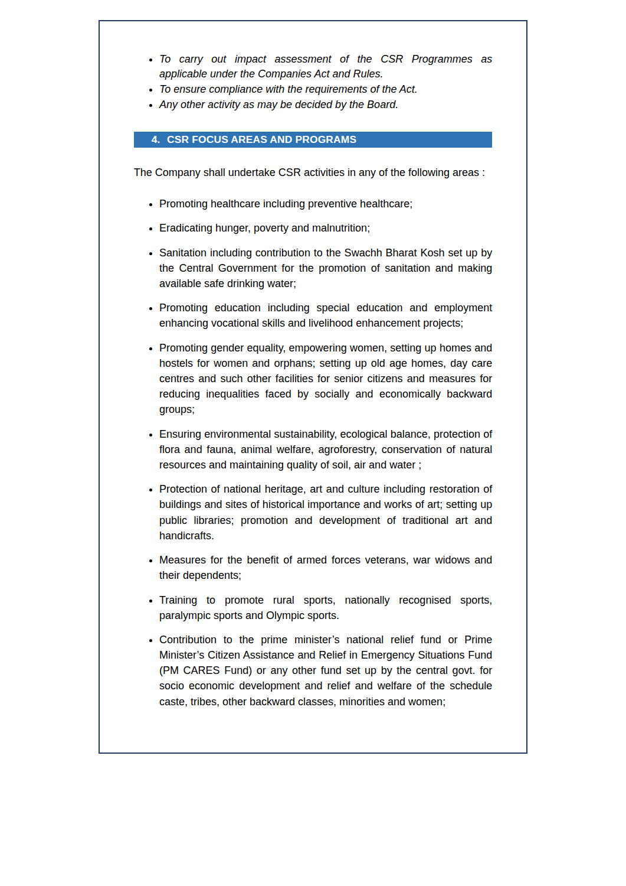To carry out impact assessment of the CSR Programmes as applicable under the Companies Act and Rules.
To ensure compliance with the requirements of the Act.
Any other activity as may be decided by the Board.
4. CSR FOCUS AREAS AND PROGRAMS
The Company shall undertake CSR activities in any of the following areas :
Promoting healthcare including preventive healthcare;
Eradicating hunger, poverty and malnutrition;
Sanitation including contribution to the Swachh Bharat Kosh set up by the Central Government for the promotion of sanitation and making available safe drinking water;
Promoting education including special education and employment enhancing vocational skills and livelihood enhancement projects;
Promoting gender equality, empowering women, setting up homes and hostels for women and orphans; setting up old age homes, day care centres and such other facilities for senior citizens and measures for reducing inequalities faced by socially and economically backward groups;
Ensuring environmental sustainability, ecological balance, protection of flora and fauna, animal welfare, agroforestry, conservation of natural resources and maintaining quality of soil, air and water ;
Protection of national heritage, art and culture including restoration of buildings and sites of historical importance and works of art; setting up public libraries; promotion and development of traditional art and handicrafts.
Measures for the benefit of armed forces veterans, war widows and their dependents;
Training to promote rural sports, nationally recognised sports, paralympic sports and Olympic sports.
Contribution to the prime minister’s national relief fund or Prime Minister’s Citizen Assistance and Relief in Emergency Situations Fund (PM CARES Fund) or any other fund set up by the central govt. for socio economic development and relief and welfare of the schedule caste, tribes, other backward classes, minorities and women;